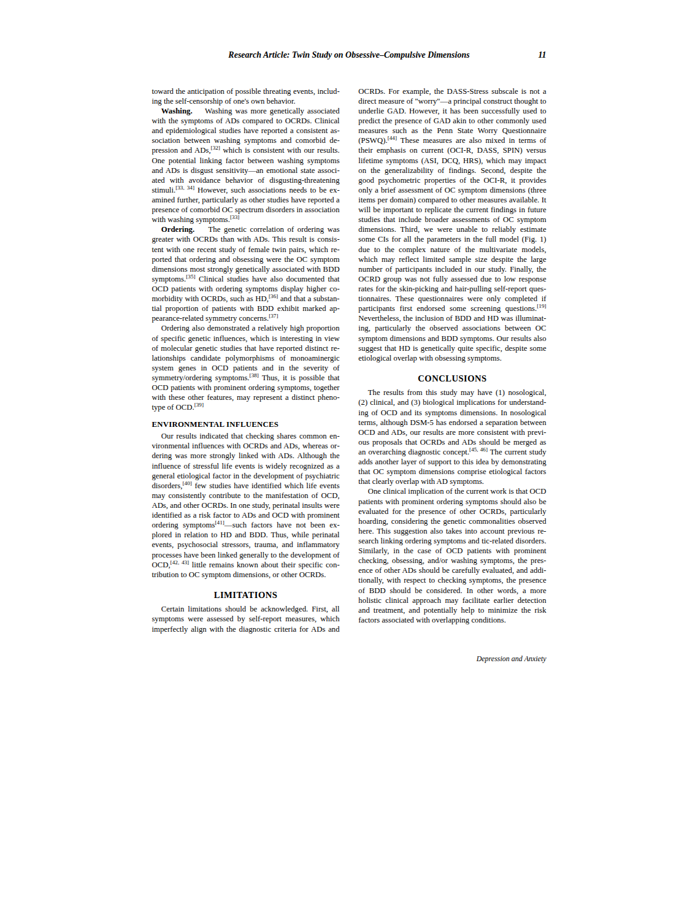Research Article: Twin Study on Obsessive–Compulsive Dimensions 11
toward the anticipation of possible threating events, including the self-censorship of one's own behavior.
Washing. Washing was more genetically associated with the symptoms of ADs compared to OCRDs. Clinical and epidemiological studies have reported a consistent association between washing symptoms and comorbid depression and ADs,[32] which is consistent with our results. One potential linking factor between washing symptoms and ADs is disgust sensitivity—an emotional state associated with avoidance behavior of disgusting-threatening stimuli.[33, 34] However, such associations needs to be examined further, particularly as other studies have reported a presence of comorbid OC spectrum disorders in association with washing symptoms.[33]
Ordering. The genetic correlation of ordering was greater with OCRDs than with ADs. This result is consistent with one recent study of female twin pairs, which reported that ordering and obsessing were the OC symptom dimensions most strongly genetically associated with BDD symptoms.[35] Clinical studies have also documented that OCD patients with ordering symptoms display higher comorbidity with OCRDs, such as HD,[36] and that a substantial proportion of patients with BDD exhibit marked appearance-related symmetry concerns.[37]
Ordering also demonstrated a relatively high proportion of specific genetic influences, which is interesting in view of molecular genetic studies that have reported distinct relationships candidate polymorphisms of monoaminergic system genes in OCD patients and in the severity of symmetry/ordering symptoms.[38] Thus, it is possible that OCD patients with prominent ordering symptoms, together with these other features, may represent a distinct phenotype of OCD.[39]
Environmental Influences
Our results indicated that checking shares common environmental influences with OCRDs and ADs, whereas ordering was more strongly linked with ADs. Although the influence of stressful life events is widely recognized as a general etiological factor in the development of psychiatric disorders,[40] few studies have identified which life events may consistently contribute to the manifestation of OCD, ADs, and other OCRDs. In one study, perinatal insults were identified as a risk factor to ADs and OCD with prominent ordering symptoms[41]—such factors have not been explored in relation to HD and BDD. Thus, while perinatal events, psychosocial stressors, trauma, and inflammatory processes have been linked generally to the development of OCD,[42, 43] little remains known about their specific contribution to OC symptom dimensions, or other OCRDs.
Limitations
Certain limitations should be acknowledged. First, all symptoms were assessed by self-report measures, which imperfectly align with the diagnostic criteria for ADs and OCRDs. For example, the DASS-Stress subscale is not a direct measure of "worry"—a principal construct thought to underlie GAD. However, it has been successfully used to predict the presence of GAD akin to other commonly used measures such as the Penn State Worry Questionnaire (PSWQ).[44] These measures are also mixed in terms of their emphasis on current (OCI-R, DASS, SPIN) versus lifetime symptoms (ASI, DCQ, HRS), which may impact on the generalizability of findings. Second, despite the good psychometric properties of the OCI-R, it provides only a brief assessment of OC symptom dimensions (three items per domain) compared to other measures available. It will be important to replicate the current findings in future studies that include broader assessments of OC symptom dimensions. Third, we were unable to reliably estimate some CIs for all the parameters in the full model (Fig. 1) due to the complex nature of the multivariate models, which may reflect limited sample size despite the large number of participants included in our study. Finally, the OCRD group was not fully assessed due to low response rates for the skin-picking and hair-pulling self-report questionnaires. These questionnaires were only completed if participants first endorsed some screening questions.[19] Nevertheless, the inclusion of BDD and HD was illuminating, particularly the observed associations between OC symptom dimensions and BDD symptoms. Our results also suggest that HD is genetically quite specific, despite some etiological overlap with obsessing symptoms.
Conclusions
The results from this study may have (1) nosological, (2) clinical, and (3) biological implications for understanding of OCD and its symptoms dimensions. In nosological terms, although DSM-5 has endorsed a separation between OCD and ADs, our results are more consistent with previous proposals that OCRDs and ADs should be merged as an overarching diagnostic concept.[45, 46] The current study adds another layer of support to this idea by demonstrating that OC symptom dimensions comprise etiological factors that clearly overlap with AD symptoms.
One clinical implication of the current work is that OCD patients with prominent ordering symptoms should also be evaluated for the presence of other OCRDs, particularly hoarding, considering the genetic commonalities observed here. This suggestion also takes into account previous research linking ordering symptoms and tic-related disorders. Similarly, in the case of OCD patients with prominent checking, obsessing, and/or washing symptoms, the presence of other ADs should be carefully evaluated, and additionally, with respect to checking symptoms, the presence of BDD should be considered. In other words, a more holistic clinical approach may facilitate earlier detection and treatment, and potentially help to minimize the risk factors associated with overlapping conditions.
Depression and Anxiety